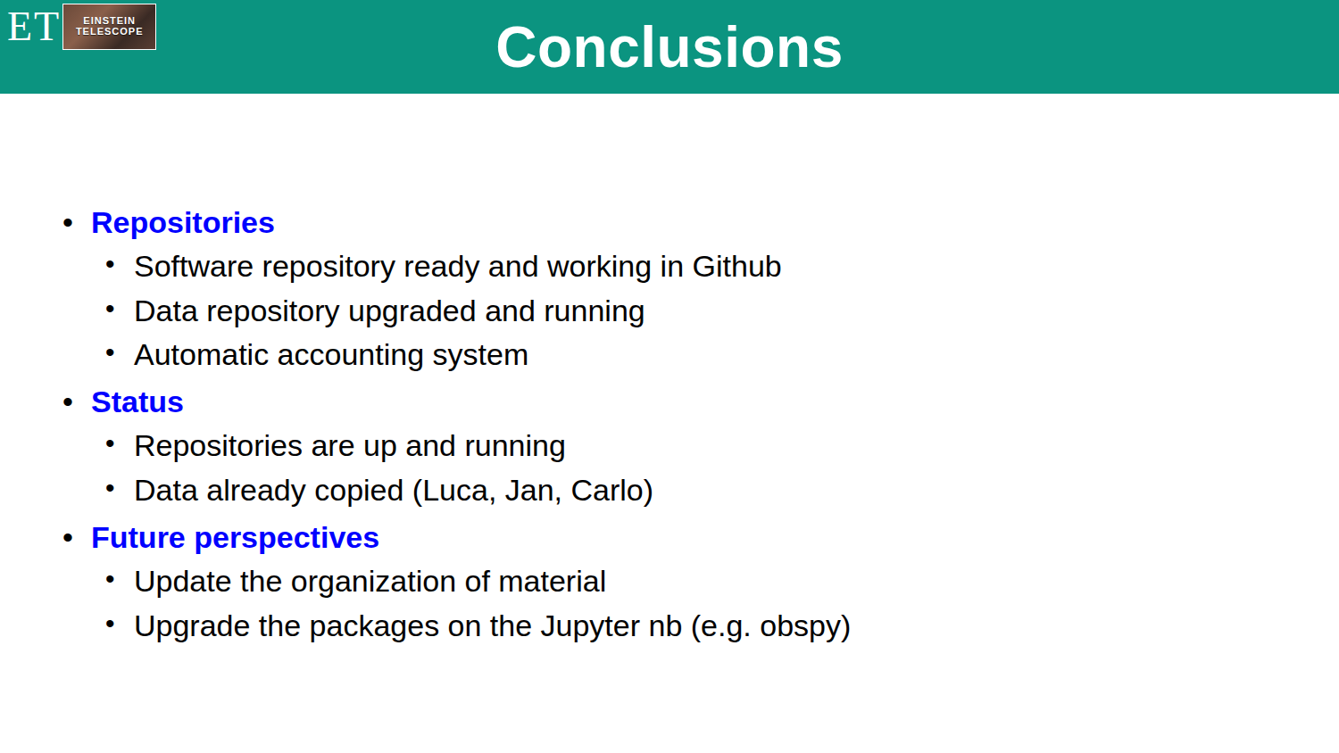ET
EINSTEIN TELESCOPE
Conclusions
Repositories
Software repository ready and working in Github
Data repository upgraded and running
Automatic accounting system
Status
Repositories are up and running
Data already copied (Luca, Jan, Carlo)
Future perspectives
Update the organization of material
Upgrade the packages on the Jupyter nb (e.g. obspy)